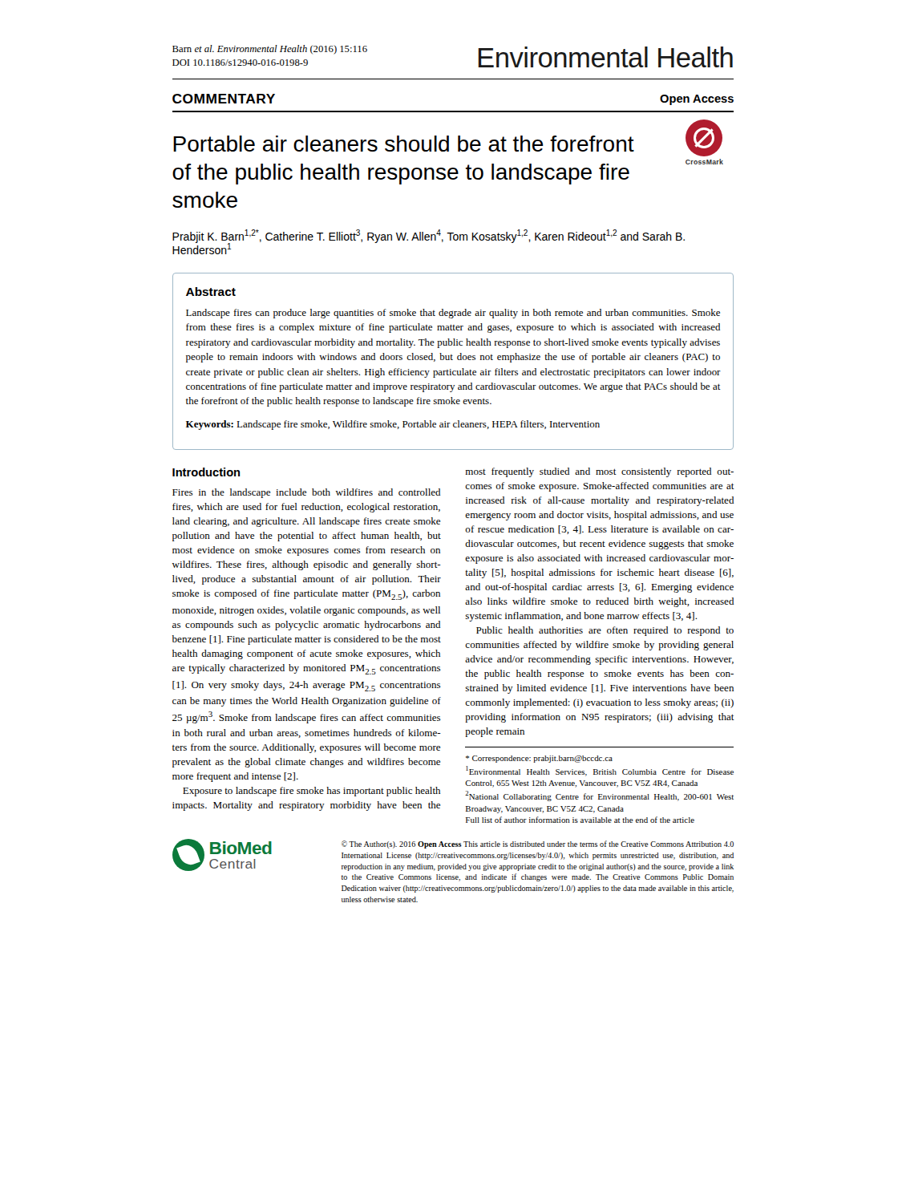Barn et al. Environmental Health (2016) 15:116
DOI 10.1186/s12940-016-0198-9
Environmental Health
COMMENTARY
Open Access
CrossMark
Portable air cleaners should be at the forefront of the public health response to landscape fire smoke
Prabjit K. Barn1,2*, Catherine T. Elliott3, Ryan W. Allen4, Tom Kosatsky1,2, Karen Rideout1,2 and Sarah B. Henderson1
Abstract
Landscape fires can produce large quantities of smoke that degrade air quality in both remote and urban communities. Smoke from these fires is a complex mixture of fine particulate matter and gases, exposure to which is associated with increased respiratory and cardiovascular morbidity and mortality. The public health response to short-lived smoke events typically advises people to remain indoors with windows and doors closed, but does not emphasize the use of portable air cleaners (PAC) to create private or public clean air shelters. High efficiency particulate air filters and electrostatic precipitators can lower indoor concentrations of fine particulate matter and improve respiratory and cardiovascular outcomes. We argue that PACs should be at the forefront of the public health response to landscape fire smoke events.
Keywords: Landscape fire smoke, Wildfire smoke, Portable air cleaners, HEPA filters, Intervention
Introduction
Fires in the landscape include both wildfires and controlled fires, which are used for fuel reduction, ecological restoration, land clearing, and agriculture. All landscape fires create smoke pollution and have the potential to affect human health, but most evidence on smoke exposures comes from research on wildfires. These fires, although episodic and generally short-lived, produce a substantial amount of air pollution. Their smoke is composed of fine particulate matter (PM2.5), carbon monoxide, nitrogen oxides, volatile organic compounds, as well as compounds such as polycyclic aromatic hydrocarbons and benzene [1]. Fine particulate matter is considered to be the most health damaging component of acute smoke exposures, which are typically characterized by monitored PM2.5 concentrations [1]. On very smoky days, 24-h average PM2.5 concentrations can be many times the World Health Organization guideline of 25 µg/m3. Smoke from landscape fires can affect communities in both rural and urban areas, sometimes hundreds of kilometers from the source. Additionally, exposures will become more prevalent as the global climate changes and wildfires become more frequent and intense [2].
Exposure to landscape fire smoke has important public health impacts. Mortality and respiratory morbidity have been the most frequently studied and most consistently reported outcomes of smoke exposure. Smoke-affected communities are at increased risk of all-cause mortality and respiratory-related emergency room and doctor visits, hospital admissions, and use of rescue medication [3, 4]. Less literature is available on cardiovascular outcomes, but recent evidence suggests that smoke exposure is also associated with increased cardiovascular mortality [5], hospital admissions for ischemic heart disease [6], and out-of-hospital cardiac arrests [3, 6]. Emerging evidence also links wildfire smoke to reduced birth weight, increased systemic inflammation, and bone marrow effects [3, 4].
Public health authorities are often required to respond to communities affected by wildfire smoke by providing general advice and/or recommending specific interventions. However, the public health response to smoke events has been constrained by limited evidence [1]. Five interventions have been commonly implemented: (i) evacuation to less smoky areas; (ii) providing information on N95 respirators; (iii) advising that people remain
* Correspondence: prabjit.barn@bccdc.ca
1Environmental Health Services, British Columbia Centre for Disease Control, 655 West 12th Avenue, Vancouver, BC V5Z 4R4, Canada
2National Collaborating Centre for Environmental Health, 200-601 West Broadway, Vancouver, BC V5Z 4C2, Canada
Full list of author information is available at the end of the article
BioMed
Central
© The Author(s). 2016 Open Access This article is distributed under the terms of the Creative Commons Attribution 4.0 International License (http://creativecommons.org/licenses/by/4.0/), which permits unrestricted use, distribution, and reproduction in any medium, provided you give appropriate credit to the original author(s) and the source, provide a link to the Creative Commons license, and indicate if changes were made. The Creative Commons Public Domain Dedication waiver (http://creativecommons.org/publicdomain/zero/1.0/) applies to the data made available in this article, unless otherwise stated.